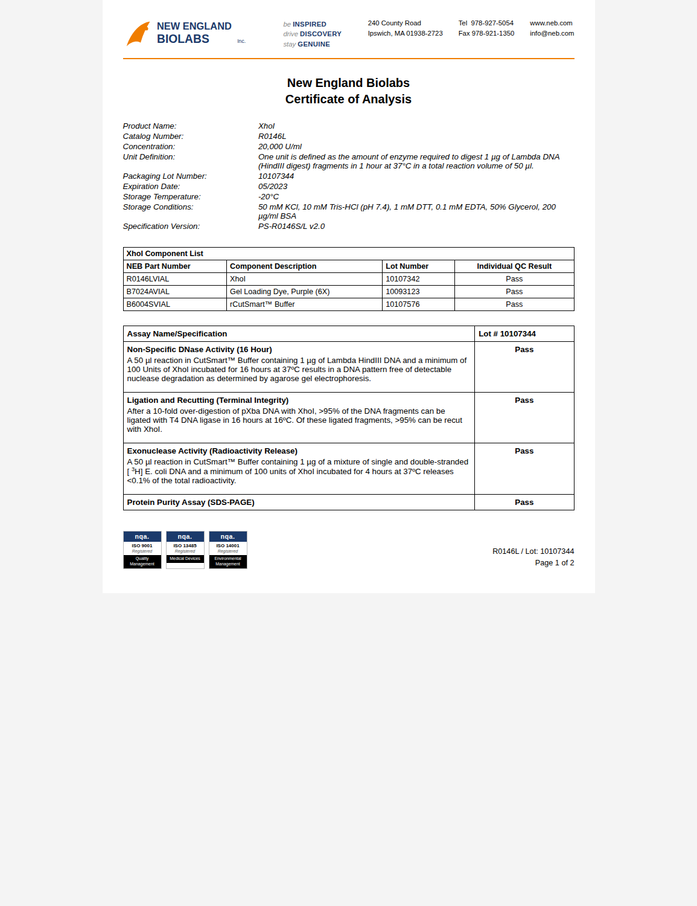be INSPIRED
drive DISCOVERY
stay GENUINE
240 County Road
Ipswich, MA 01938-2723
Tel 978-927-5054
Fax 978-921-1350
www.neb.com
info@neb.com
New England Biolabs
Certificate of Analysis
| Product Name: | XhoI |
| Catalog Number: | R0146L |
| Concentration: | 20,000 U/ml |
| Unit Definition: | One unit is defined as the amount of enzyme required to digest 1 µg of Lambda DNA (HindIII digest) fragments in 1 hour at 37°C in a total reaction volume of 50 µl. |
| Packaging Lot Number: | 10107344 |
| Expiration Date: | 05/2023 |
| Storage Temperature: | -20°C |
| Storage Conditions: | 50 mM KCl, 10 mM Tris-HCl (pH 7.4), 1 mM DTT, 0.1 mM EDTA, 50% Glycerol, 200 µg/ml BSA |
| Specification Version: | PS-R0146S/L v2.0 |
XhoI Component List
| NEB Part Number | Component Description | Lot Number | Individual QC Result |
| --- | --- | --- | --- |
| R0146LVIAL | XhoI | 10107342 | Pass |
| B7024AVIAL | Gel Loading Dye, Purple (6X) | 10093123 | Pass |
| B6004SVIAL | rCutSmart™ Buffer | 10107576 | Pass |
| Assay Name/Specification | Lot # 10107344 |
| --- | --- |
| Non-Specific DNase Activity (16 Hour) A 50 µl reaction in CutSmart™ Buffer containing 1 µg of Lambda HindIII DNA and a minimum of 100 Units of XhoI incubated for 16 hours at 37ºC results in a DNA pattern free of detectable nuclease degradation as determined by agarose gel electrophoresis. | Pass |
| Ligation and Recutting (Terminal Integrity) After a 10-fold over-digestion of pXba DNA with XhoI, >95% of the DNA fragments can be ligated with T4 DNA ligase in 16 hours at 16ºC. Of these ligated fragments, >95% can be recut with XhoI. | Pass |
| Exonuclease Activity (Radioactivity Release) A 50 µl reaction in CutSmart™ Buffer containing 1 µg of a mixture of single and double-stranded [ 3 H] E. coli DNA and a minimum of 100 units of XhoI incubated for 4 hours at 37ºC releases <0.1% of the total radioactivity. | Pass |
| Protein Purity Assay (SDS-PAGE) | Pass |
nqa.
ISO 9001
Registered
Quality
Management
nqa.
ISO 13485
Registered
Medical Devices
nqa.
ISO 14001
Registered
Environmental
Management
R0146L / Lot: 10107344
Page 1 of 2